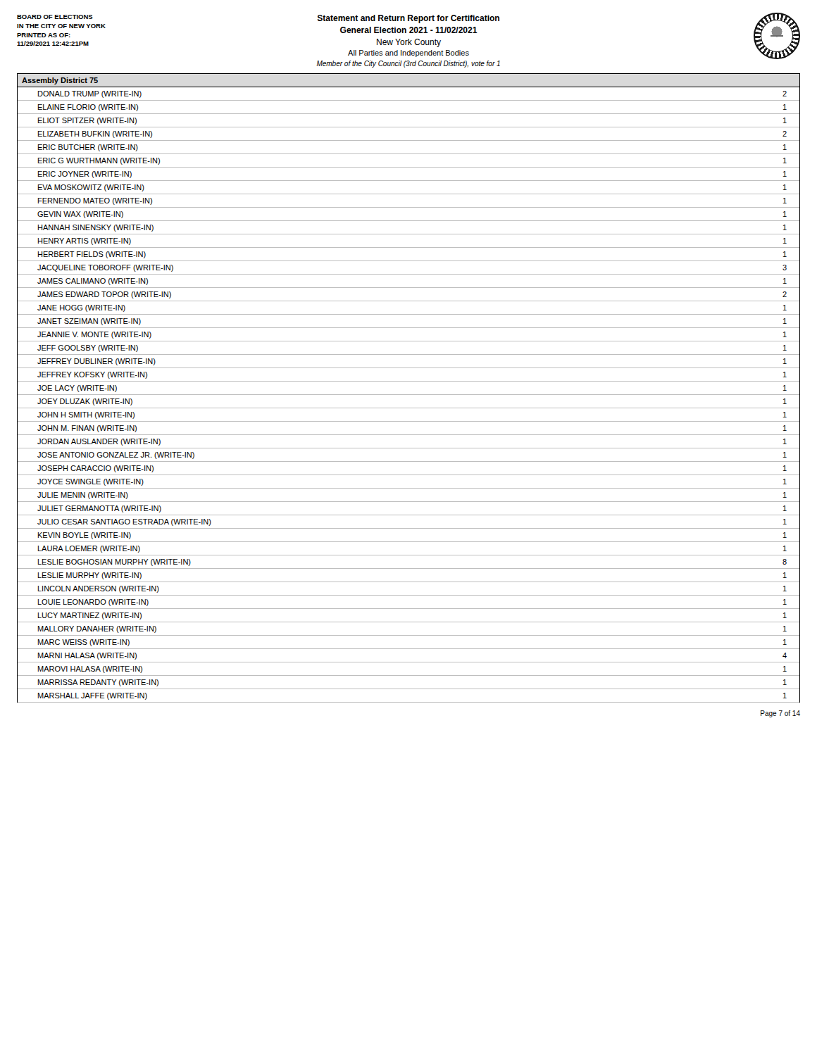BOARD OF ELECTIONS
IN THE CITY OF NEW YORK
PRINTED AS OF:
11/29/2021 12:42:21PM
Statement and Return Report for Certification
General Election 2021 - 11/02/2021
New York County
All Parties and Independent Bodies
Member of the City Council (3rd Council District), vote for 1
Assembly District 75
| DONALD TRUMP (WRITE-IN) | 2 |
| ELAINE FLORIO (WRITE-IN) | 1 |
| ELIOT SPITZER (WRITE-IN) | 1 |
| ELIZABETH BUFKIN (WRITE-IN) | 2 |
| ERIC BUTCHER (WRITE-IN) | 1 |
| ERIC G WURTHMANN (WRITE-IN) | 1 |
| ERIC JOYNER (WRITE-IN) | 1 |
| EVA MOSKOWITZ (WRITE-IN) | 1 |
| FERNENDO MATEO (WRITE-IN) | 1 |
| GEVIN WAX (WRITE-IN) | 1 |
| HANNAH SINENSKY (WRITE-IN) | 1 |
| HENRY ARTIS (WRITE-IN) | 1 |
| HERBERT FIELDS (WRITE-IN) | 1 |
| JACQUELINE TOBOROFF (WRITE-IN) | 3 |
| JAMES CALIMANO (WRITE-IN) | 1 |
| JAMES EDWARD TOPOR (WRITE-IN) | 2 |
| JANE HOGG (WRITE-IN) | 1 |
| JANET SZEIMAN (WRITE-IN) | 1 |
| JEANNIE V. MONTE (WRITE-IN) | 1 |
| JEFF GOOLSBY (WRITE-IN) | 1 |
| JEFFREY DUBLINER (WRITE-IN) | 1 |
| JEFFREY KOFSKY (WRITE-IN) | 1 |
| JOE LACY (WRITE-IN) | 1 |
| JOEY DLUZAK (WRITE-IN) | 1 |
| JOHN H SMITH (WRITE-IN) | 1 |
| JOHN M. FINAN (WRITE-IN) | 1 |
| JORDAN AUSLANDER (WRITE-IN) | 1 |
| JOSE ANTONIO GONZALEZ JR. (WRITE-IN) | 1 |
| JOSEPH CARACCIO (WRITE-IN) | 1 |
| JOYCE SWINGLE (WRITE-IN) | 1 |
| JULIE MENIN (WRITE-IN) | 1 |
| JULIET GERMANOTTA (WRITE-IN) | 1 |
| JULIO CESAR SANTIAGO ESTRADA (WRITE-IN) | 1 |
| KEVIN BOYLE (WRITE-IN) | 1 |
| LAURA LOEMER (WRITE-IN) | 1 |
| LESLIE BOGHOSIAN MURPHY (WRITE-IN) | 8 |
| LESLIE MURPHY (WRITE-IN) | 1 |
| LINCOLN ANDERSON (WRITE-IN) | 1 |
| LOUIE LEONARDO (WRITE-IN) | 1 |
| LUCY MARTINEZ (WRITE-IN) | 1 |
| MALLORY DANAHER (WRITE-IN) | 1 |
| MARC WEISS (WRITE-IN) | 1 |
| MARNI HALASA (WRITE-IN) | 4 |
| MAROVI HALASA (WRITE-IN) | 1 |
| MARRISSA REDANTY (WRITE-IN) | 1 |
| MARSHALL JAFFE (WRITE-IN) | 1 |
Page 7 of 14